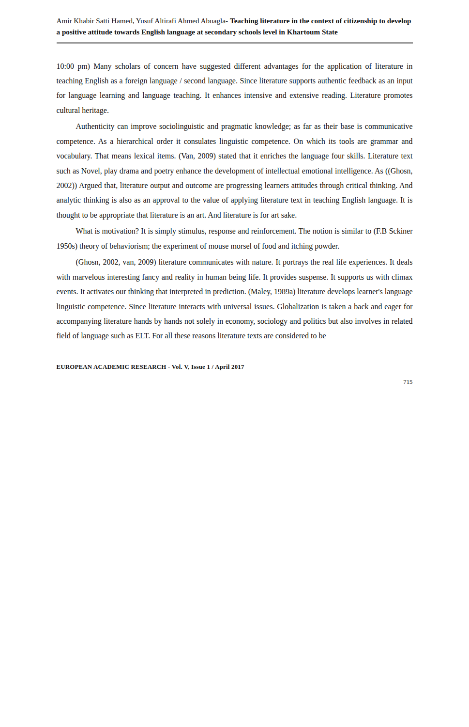Amir Khabir Satti Hamed, Yusuf Altirafi Ahmed Abuagla- Teaching literature in the context of citizenship to develop a positive attitude towards English language at secondary schools level in Khartoum State
10:00 pm) Many scholars of concern have suggested different advantages for the application of literature in teaching English as a foreign language / second language. Since literature supports authentic feedback as an input for language learning and language teaching. It enhances intensive and extensive reading. Literature promotes cultural heritage.
Authenticity can improve sociolinguistic and pragmatic knowledge; as far as their base is communicative competence. As a hierarchical order it consulates linguistic competence. On which its tools are grammar and vocabulary. That means lexical items. (Van, 2009) stated that it enriches the language four skills. Literature text such as Novel, play drama and poetry enhance the development of intellectual emotional intelligence. As ((Ghosn, 2002)) Argued that, literature output and outcome are progressing learners attitudes through critical thinking. And analytic thinking is also as an approval to the value of applying literature text in teaching English language. It is thought to be appropriate that literature is an art. And literature is for art sake.
What is motivation? It is simply stimulus, response and reinforcement. The notion is similar to (F.B Sckiner 1950s) theory of behaviorism; the experiment of mouse morsel of food and itching powder.
(Ghosn, 2002, van, 2009) literature communicates with nature. It portrays the real life experiences. It deals with marvelous interesting fancy and reality in human being life. It provides suspense. It supports us with climax events. It activates our thinking that interpreted in prediction. (Maley, 1989a) literature develops learner's language linguistic competence. Since literature interacts with universal issues. Globalization is taken a back and eager for accompanying literature hands by hands not solely in economy, sociology and politics but also involves in related field of language such as ELT. For all these reasons literature texts are considered to be
EUROPEAN ACADEMIC RESEARCH - Vol. V, Issue 1 / April 2017
715